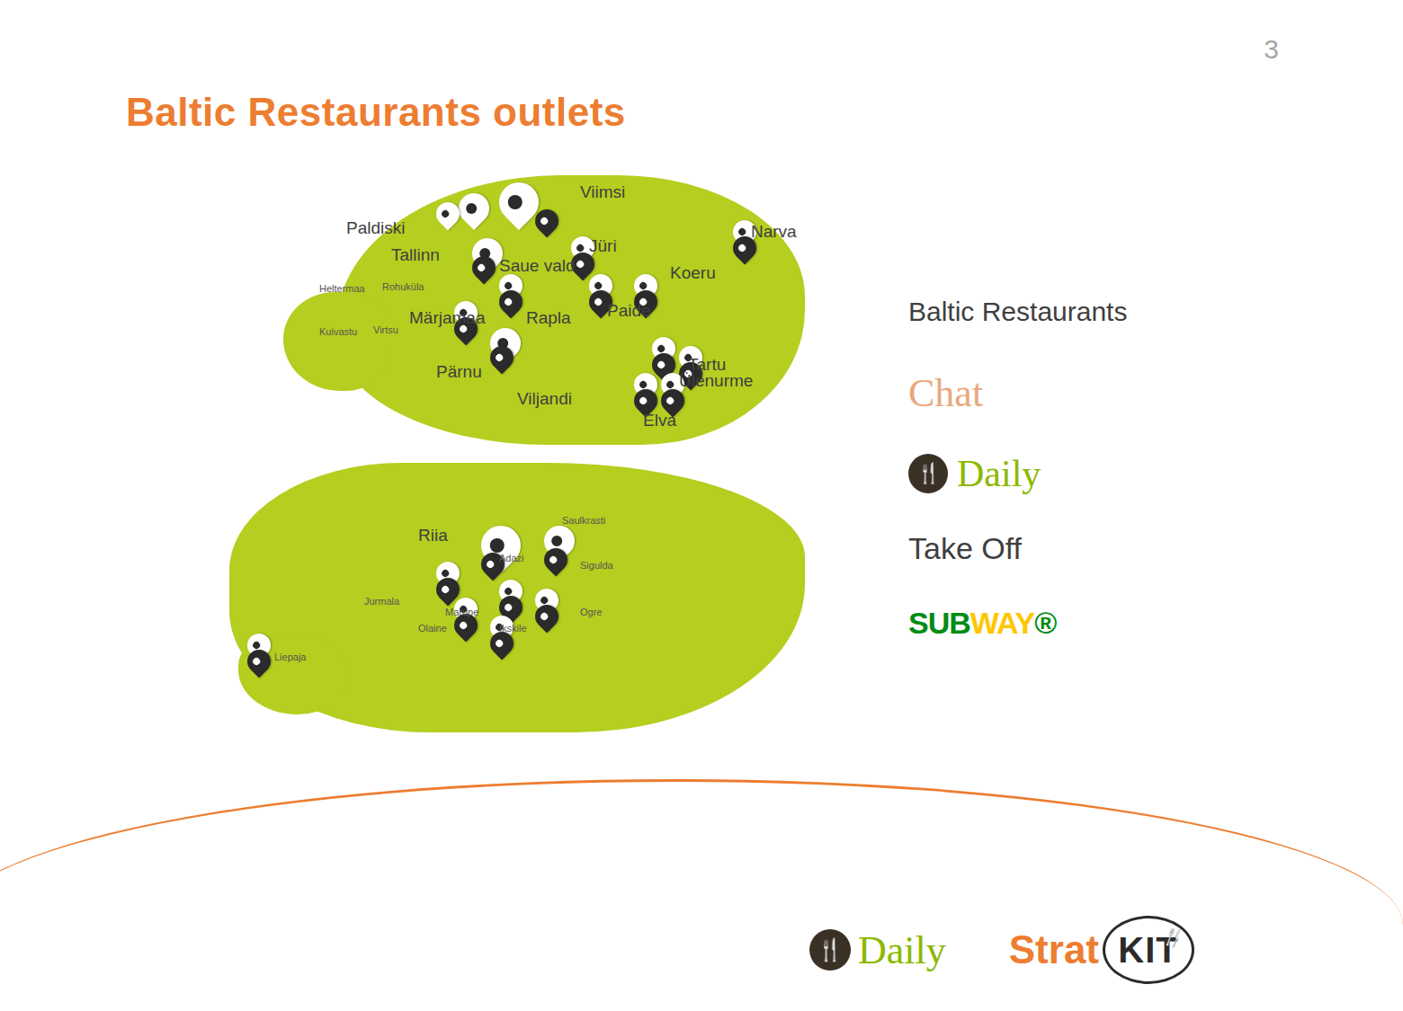3
Baltic Restaurants outlets
Viimsi
Paldiski
Jüri
Narva
Tallinn
Saue vald
Koeru
Heltermaa
Rohuküla
Paide
Märjamaa
Rapla
Kuivastu
Virtsu
Tartu
Ülenurme
Pärnu
Viljandi
Elva
Riia
Saulkrasti
Adazi
Sigulda
Jurmala
Marupe
Ogre
Olaine
Ikskile
Liepaja
Baltic Restaurants
Chat
🍴
Daily
Take Off
SUB WAY®
🍴
Daily
Strat KIT🍴